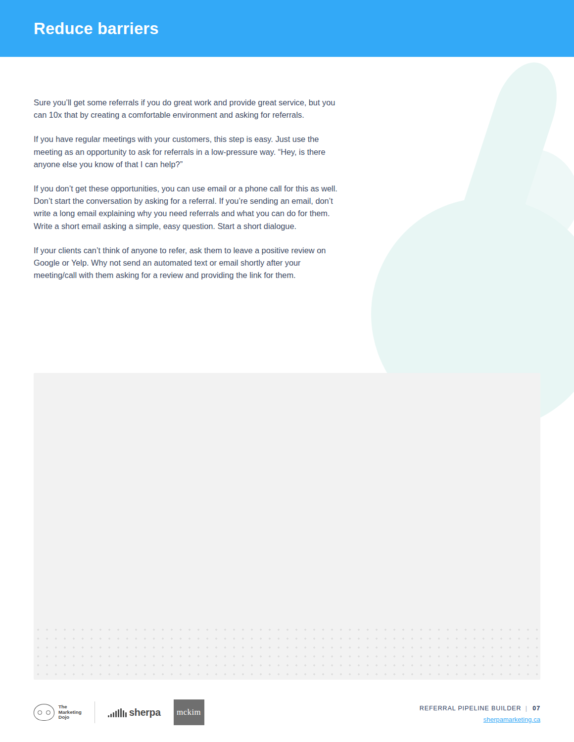Reduce barriers
Sure you’ll get some referrals if you do great work and provide great service, but you can 10x that by creating a comfortable environment and asking for referrals.
If you have regular meetings with your customers, this step is easy. Just use the meeting as an opportunity to ask for referrals in a low-pressure way. “Hey, is there anyone else you know of that I can help?”
If you don’t get these opportunities, you can use email or a phone call for this as well. Don’t start the conversation by asking for a referral. If you’re sending an email, don’t write a long email explaining why you need referrals and what you can do for them. Write a short email asking a simple, easy question. Start a short dialogue.
If your clients can’t think of anyone to refer, ask them to leave a positive review on Google or Yelp. Why not send an automated text or email shortly after your meeting/call with them asking for a review and providing the link for them.
The
Marketing
Dojo
sherpa
mckim
Referral Pipeline Builder | 07
sherpamarketing.ca